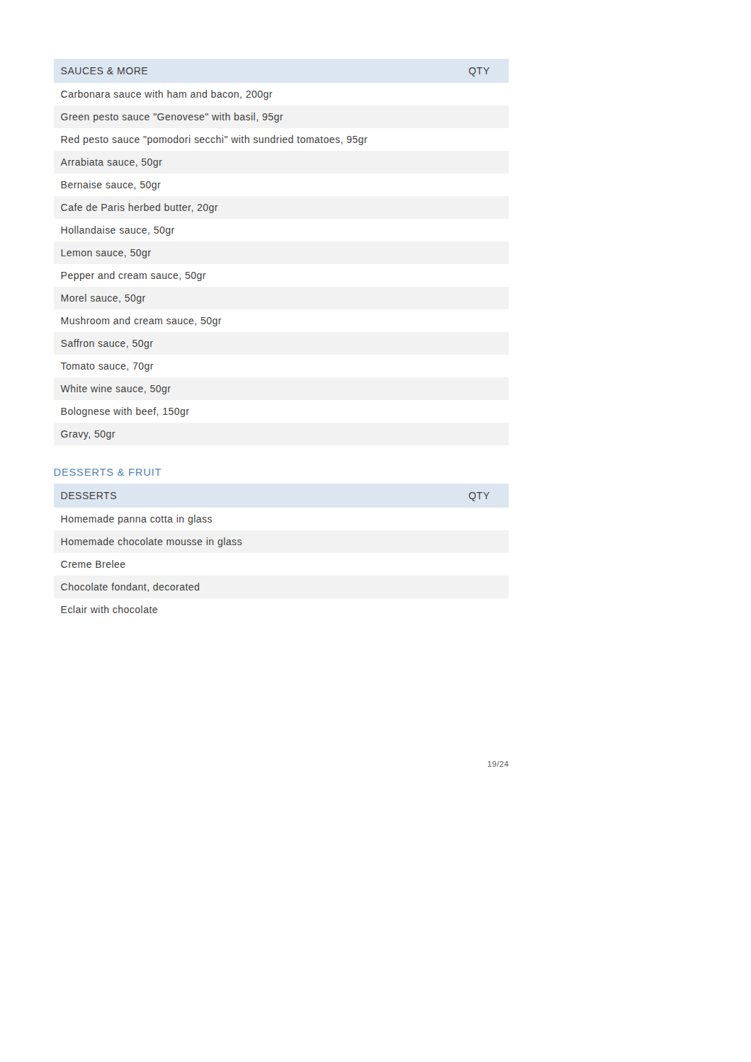| SAUCES & MORE | QTY |
| --- | --- |
| Carbonara sauce with ham and bacon, 200gr | |
| Green pesto sauce "Genovese" with basil, 95gr | |
| Red pesto sauce "pomodori secchi" with sundried tomatoes, 95gr | |
| Arrabiata sauce, 50gr | |
| Bernaise sauce, 50gr | |
| Cafe de Paris herbed butter, 20gr | |
| Hollandaise sauce, 50gr | |
| Lemon sauce, 50gr | |
| Pepper and cream sauce, 50gr | |
| Morel sauce, 50gr | |
| Mushroom and cream sauce, 50gr | |
| Saffron sauce, 50gr | |
| Tomato sauce, 70gr | |
| White wine sauce, 50gr | |
| Bolognese with beef, 150gr | |
| Gravy, 50gr | |
DESSERTS & FRUIT
| DESSERTS | QTY |
| --- | --- |
| Homemade panna cotta in glass | |
| Homemade chocolate mousse in glass | |
| Creme Brelee | |
| Chocolate fondant, decorated | |
| Eclair with chocolate | |
19/24